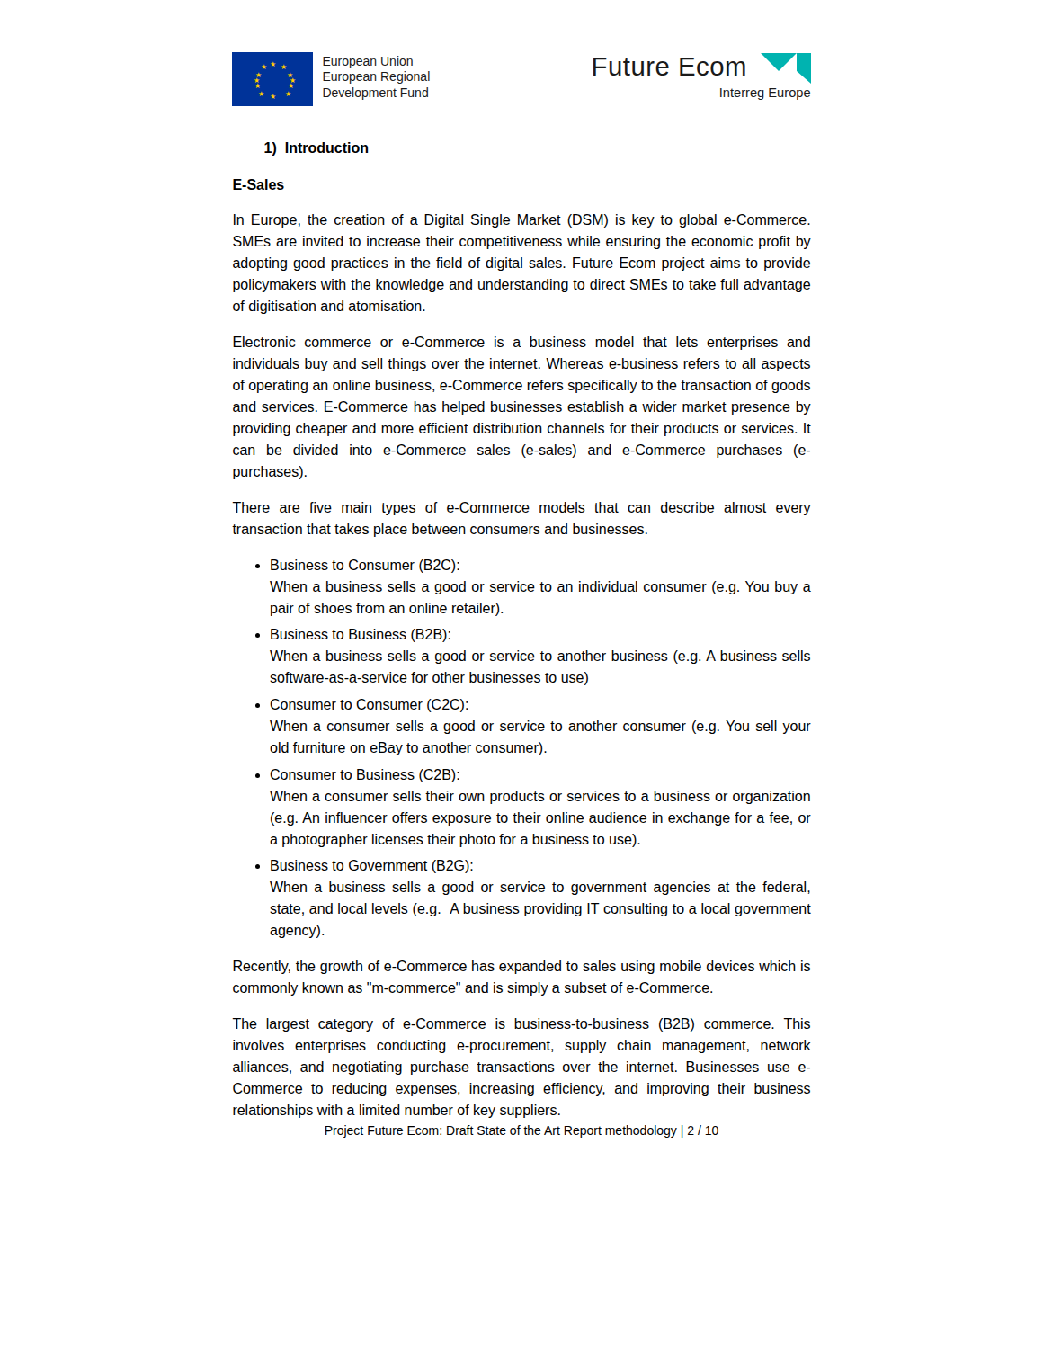★ ★ ★ ★ ★ ★ ★ ★ ★ ★ ★ ★
European Union
European Regional
Development Fund
Future Ecom
Interreg Europe
1) Introduction
E-Sales
In Europe, the creation of a Digital Single Market (DSM) is key to global e-Commerce. SMEs are invited to increase their competitiveness while ensuring the economic profit by adopting good practices in the field of digital sales. Future Ecom project aims to provide policymakers with the knowledge and understanding to direct SMEs to take full advantage of digitisation and atomisation.
Electronic commerce or e-Commerce is a business model that lets enterprises and individuals buy and sell things over the internet. Whereas e-business refers to all aspects of operating an online business, e-Commerce refers specifically to the transaction of goods and services. E-Commerce has helped businesses establish a wider market presence by providing cheaper and more efficient distribution channels for their products or services. It can be divided into e-Commerce sales (e-sales) and e-Commerce purchases (e-purchases).
There are five main types of e-Commerce models that can describe almost every transaction that takes place between consumers and businesses.
Business to Consumer (B2C): When a business sells a good or service to an individual consumer (e.g. You buy a pair of shoes from an online retailer).
Business to Business (B2B): When a business sells a good or service to another business (e.g. A business sells software-as-a-service for other businesses to use)
Consumer to Consumer (C2C): When a consumer sells a good or service to another consumer (e.g. You sell your old furniture on eBay to another consumer).
Consumer to Business (C2B): When a consumer sells their own products or services to a business or organization (e.g. An influencer offers exposure to their online audience in exchange for a fee, or a photographer licenses their photo for a business to use).
Business to Government (B2G): When a business sells a good or service to government agencies at the federal, state, and local levels (e.g. A business providing IT consulting to a local government agency).
Recently, the growth of e-Commerce has expanded to sales using mobile devices which is commonly known as "m-commerce" and is simply a subset of e-Commerce.
The largest category of e-Commerce is business-to-business (B2B) commerce. This involves enterprises conducting e-procurement, supply chain management, network alliances, and negotiating purchase transactions over the internet. Businesses use e-Commerce to reducing expenses, increasing efficiency, and improving their business relationships with a limited number of key suppliers.
Project Future Ecom: Draft State of the Art Report methodology | 2 / 10